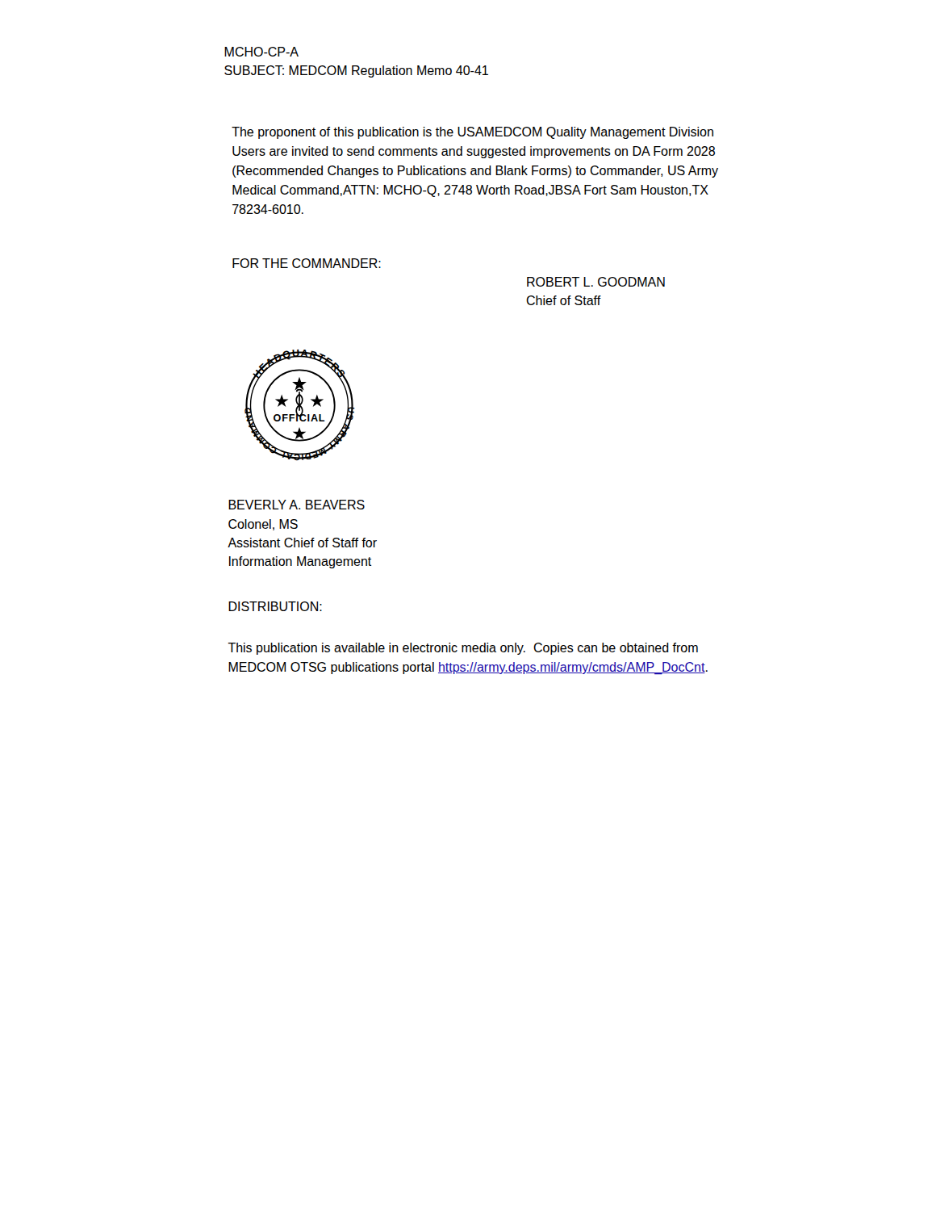MCHO-CP-A
SUBJECT: MEDCOM Regulation Memo 40-41
The proponent of this publication is the USAMEDCOM Quality Management Division Users are invited to send comments and suggested improvements on DA Form 2028 (Recommended Changes to Publications and Blank Forms) to Commander, US Army Medical Command,ATTN: MCHO-Q, 2748 Worth Road,JBSA Fort Sam Houston,TX 78234-6010.
FOR THE COMMANDER:
ROBERT L. GOODMAN
Chief of Staff
HEADQUARTERS US ARMY MEDICAL COMMAND OFFICIAL
BEVERLY A. BEAVERS
Colonel, MS
Assistant Chief of Staff for
Information Management
DISTRIBUTION:
This publication is available in electronic media only. Copies can be obtained from MEDCOM OTSG publications portal https://army.deps.mil/army/cmds/AMP_DocCnt.